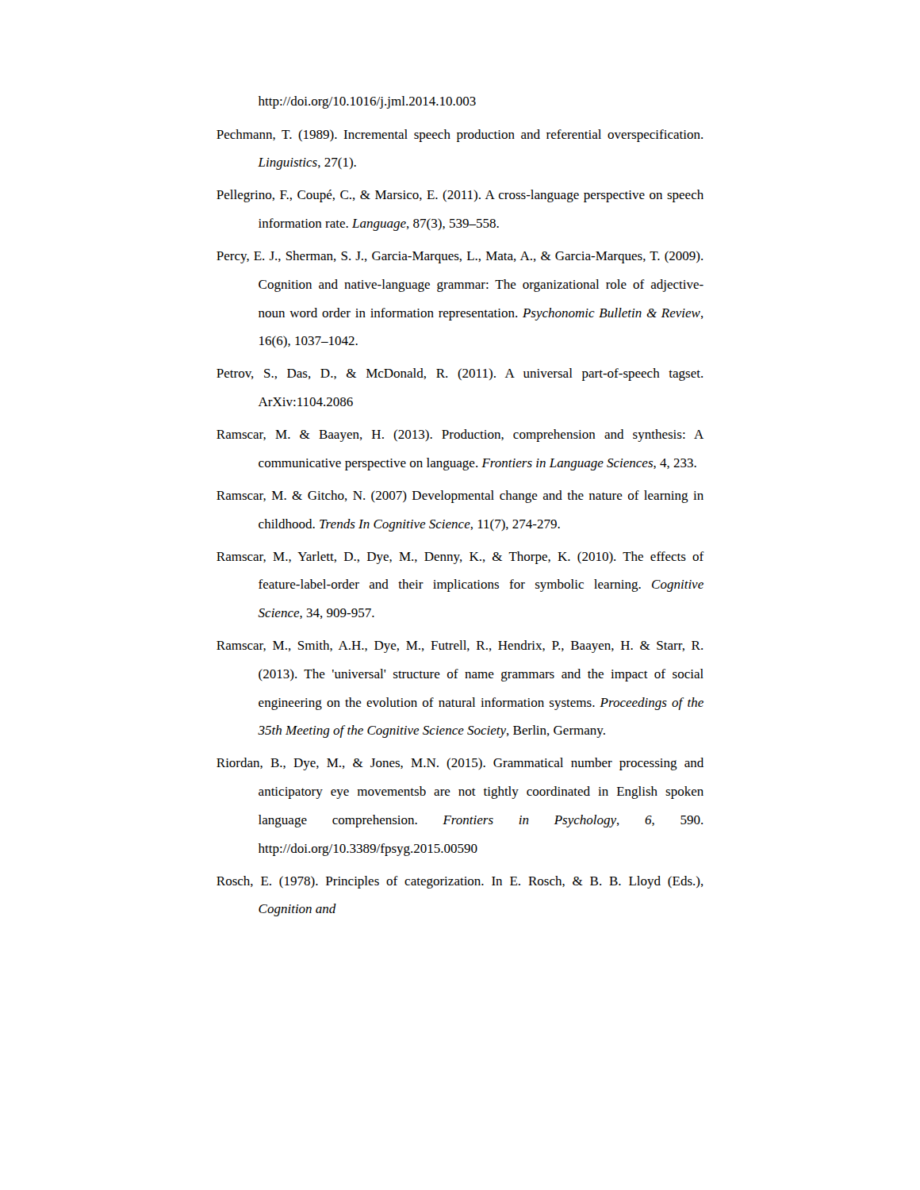http://doi.org/10.1016/j.jml.2014.10.003
Pechmann, T. (1989). Incremental speech production and referential overspecification. Linguistics, 27(1).
Pellegrino, F., Coupé, C., & Marsico, E. (2011). A cross-language perspective on speech information rate. Language, 87(3), 539–558.
Percy, E. J., Sherman, S. J., Garcia-Marques, L., Mata, A., & Garcia-Marques, T. (2009). Cognition and native-language grammar: The organizational role of adjective-noun word order in information representation. Psychonomic Bulletin & Review, 16(6), 1037–1042.
Petrov, S., Das, D., & McDonald, R. (2011). A universal part-of-speech tagset. ArXiv:1104.2086
Ramscar, M. & Baayen, H. (2013). Production, comprehension and synthesis: A communicative perspective on language. Frontiers in Language Sciences, 4, 233.
Ramscar, M. & Gitcho, N. (2007) Developmental change and the nature of learning in childhood. Trends In Cognitive Science, 11(7), 274-279.
Ramscar, M., Yarlett, D., Dye, M., Denny, K., & Thorpe, K. (2010). The effects of feature-label-order and their implications for symbolic learning. Cognitive Science, 34, 909-957.
Ramscar, M., Smith, A.H., Dye, M., Futrell, R., Hendrix, P., Baayen, H. & Starr, R. (2013). The 'universal' structure of name grammars and the impact of social engineering on the evolution of natural information systems. Proceedings of the 35th Meeting of the Cognitive Science Society, Berlin, Germany.
Riordan, B., Dye, M., & Jones, M.N. (2015). Grammatical number processing and anticipatory eye movementsb are not tightly coordinated in English spoken language comprehension. Frontiers in Psychology, 6, 590. http://doi.org/10.3389/fpsyg.2015.00590
Rosch, E. (1978). Principles of categorization. In E. Rosch, & B. B. Lloyd (Eds.), Cognition and